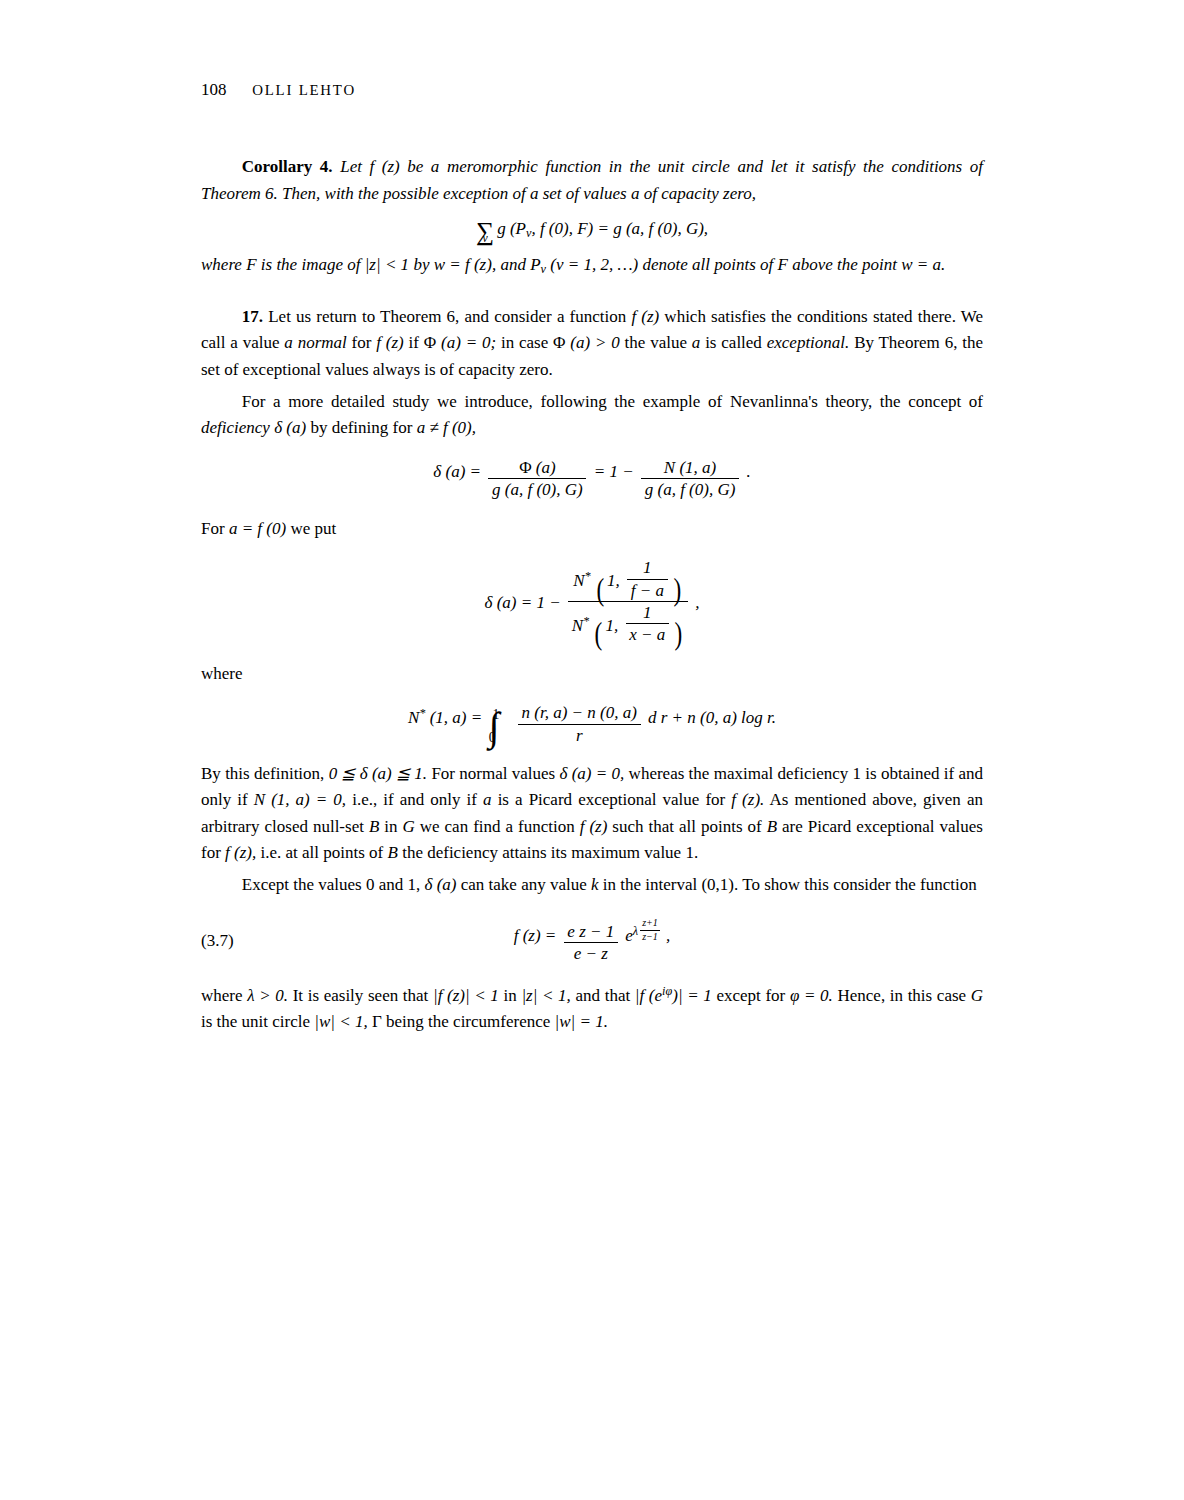108 OLLI LEHTO
Corollary 4. Let f (z) be a meromorphic function in the unit circle and let it satisfy the conditions of Theorem 6. Then, with the possible exception of a set of values a of capacity zero,
∑νg (Pν, f (0), F) = g (a, f (0), G),
where F is the image of |z| < 1 by w = f (z), and Pν (ν = 1, 2, …) denote all points of F above the point w = a.
17. Let us return to Theorem 6, and consider a function f (z) which satisfies the conditions stated there. We call a value a normal for f (z) if Φ (a) = 0; in case Φ (a) > 0 the value a is called exceptional. By Theorem 6, the set of exceptional values always is of capacity zero.
For a more detailed study we introduce, following the example of Nevanlinna's theory, the concept of deficiency δ (a) by defining for a ≠ f (0),
δ (a) = Φ (a) g (a, f (0), G) = 1 − N (1, a) g (a, f (0), G) .
For a = f (0) we put
δ (a) = 1 − N* (1, 1 f − a) N* (1, 1 x − a) ,
where
N* (1, a) = ∫10 n (r, a) − n (0, a) r d r + n (0, a) log r.
By this definition, 0 ≦ δ (a) ≦ 1. For normal values δ (a) = 0, whereas the maximal deficiency 1 is obtained if and only if N (1, a) = 0, i.e., if and only if a is a Picard exceptional value for f (z). As mentioned above, given an arbitrary closed null-set B in G we can find a function f (z) such that all points of B are Picard exceptional values for f (z), i.e. at all points of B the deficiency attains its maximum value 1.
Except the values 0 and 1, δ (a) can take any value k in the interval (0,1). To show this consider the function
(3.7) f (z) = e z − 1 e − z eλz+1 z−1 ,
where λ > 0. It is easily seen that |f (z)| < 1 in |z| < 1, and that |f (eiφ)| = 1 except for φ = 0. Hence, in this case G is the unit circle |w| < 1, Γ being the circumference |w| = 1.